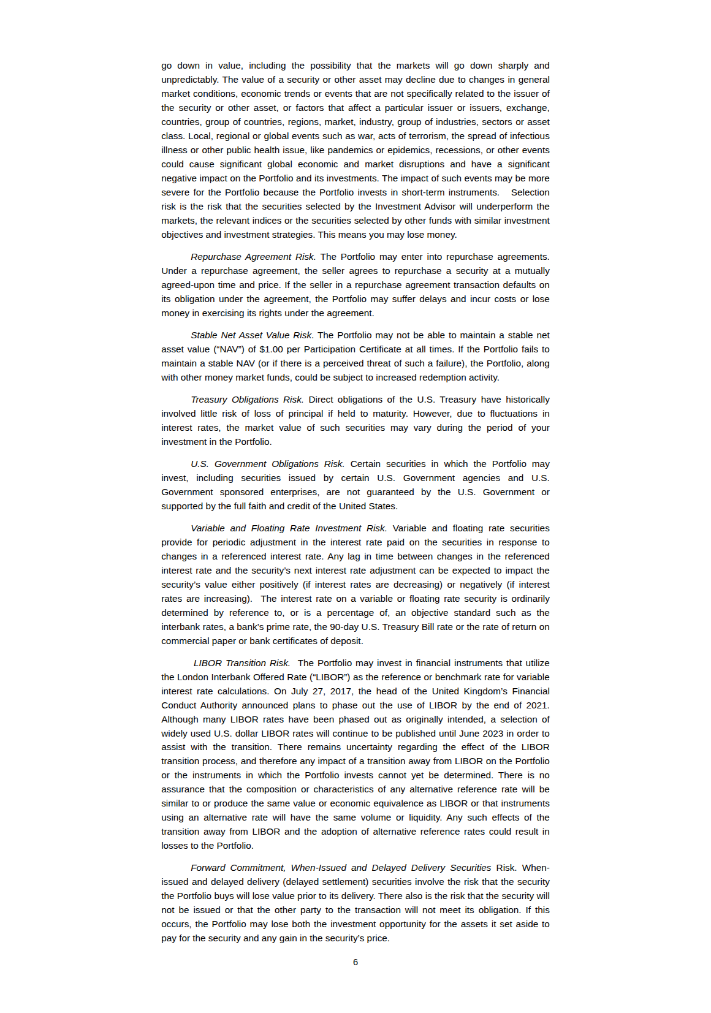go down in value, including the possibility that the markets will go down sharply and unpredictably. The value of a security or other asset may decline due to changes in general market conditions, economic trends or events that are not specifically related to the issuer of the security or other asset, or factors that affect a particular issuer or issuers, exchange, countries, group of countries, regions, market, industry, group of industries, sectors or asset class. Local, regional or global events such as war, acts of terrorism, the spread of infectious illness or other public health issue, like pandemics or epidemics, recessions, or other events could cause significant global economic and market disruptions and have a significant negative impact on the Portfolio and its investments. The impact of such events may be more severe for the Portfolio because the Portfolio invests in short-term instruments. Selection risk is the risk that the securities selected by the Investment Advisor will underperform the markets, the relevant indices or the securities selected by other funds with similar investment objectives and investment strategies. This means you may lose money.
Repurchase Agreement Risk. The Portfolio may enter into repurchase agreements. Under a repurchase agreement, the seller agrees to repurchase a security at a mutually agreed-upon time and price. If the seller in a repurchase agreement transaction defaults on its obligation under the agreement, the Portfolio may suffer delays and incur costs or lose money in exercising its rights under the agreement.
Stable Net Asset Value Risk. The Portfolio may not be able to maintain a stable net asset value (“NAV”) of $1.00 per Participation Certificate at all times. If the Portfolio fails to maintain a stable NAV (or if there is a perceived threat of such a failure), the Portfolio, along with other money market funds, could be subject to increased redemption activity.
Treasury Obligations Risk. Direct obligations of the U.S. Treasury have historically involved little risk of loss of principal if held to maturity. However, due to fluctuations in interest rates, the market value of such securities may vary during the period of your investment in the Portfolio.
U.S. Government Obligations Risk. Certain securities in which the Portfolio may invest, including securities issued by certain U.S. Government agencies and U.S. Government sponsored enterprises, are not guaranteed by the U.S. Government or supported by the full faith and credit of the United States.
Variable and Floating Rate Investment Risk. Variable and floating rate securities provide for periodic adjustment in the interest rate paid on the securities in response to changes in a referenced interest rate. Any lag in time between changes in the referenced interest rate and the security’s next interest rate adjustment can be expected to impact the security’s value either positively (if interest rates are decreasing) or negatively (if interest rates are increasing). The interest rate on a variable or floating rate security is ordinarily determined by reference to, or is a percentage of, an objective standard such as the interbank rates, a bank’s prime rate, the 90-day U.S. Treasury Bill rate or the rate of return on commercial paper or bank certificates of deposit.
LIBOR Transition Risk. The Portfolio may invest in financial instruments that utilize the London Interbank Offered Rate (“LIBOR”) as the reference or benchmark rate for variable interest rate calculations. On July 27, 2017, the head of the United Kingdom’s Financial Conduct Authority announced plans to phase out the use of LIBOR by the end of 2021. Although many LIBOR rates have been phased out as originally intended, a selection of widely used U.S. dollar LIBOR rates will continue to be published until June 2023 in order to assist with the transition. There remains uncertainty regarding the effect of the LIBOR transition process, and therefore any impact of a transition away from LIBOR on the Portfolio or the instruments in which the Portfolio invests cannot yet be determined. There is no assurance that the composition or characteristics of any alternative reference rate will be similar to or produce the same value or economic equivalence as LIBOR or that instruments using an alternative rate will have the same volume or liquidity. Any such effects of the transition away from LIBOR and the adoption of alternative reference rates could result in losses to the Portfolio.
Forward Commitment, When-Issued and Delayed Delivery Securities Risk. When-issued and delayed delivery (delayed settlement) securities involve the risk that the security the Portfolio buys will lose value prior to its delivery. There also is the risk that the security will not be issued or that the other party to the transaction will not meet its obligation. If this occurs, the Portfolio may lose both the investment opportunity for the assets it set aside to pay for the security and any gain in the security’s price.
6